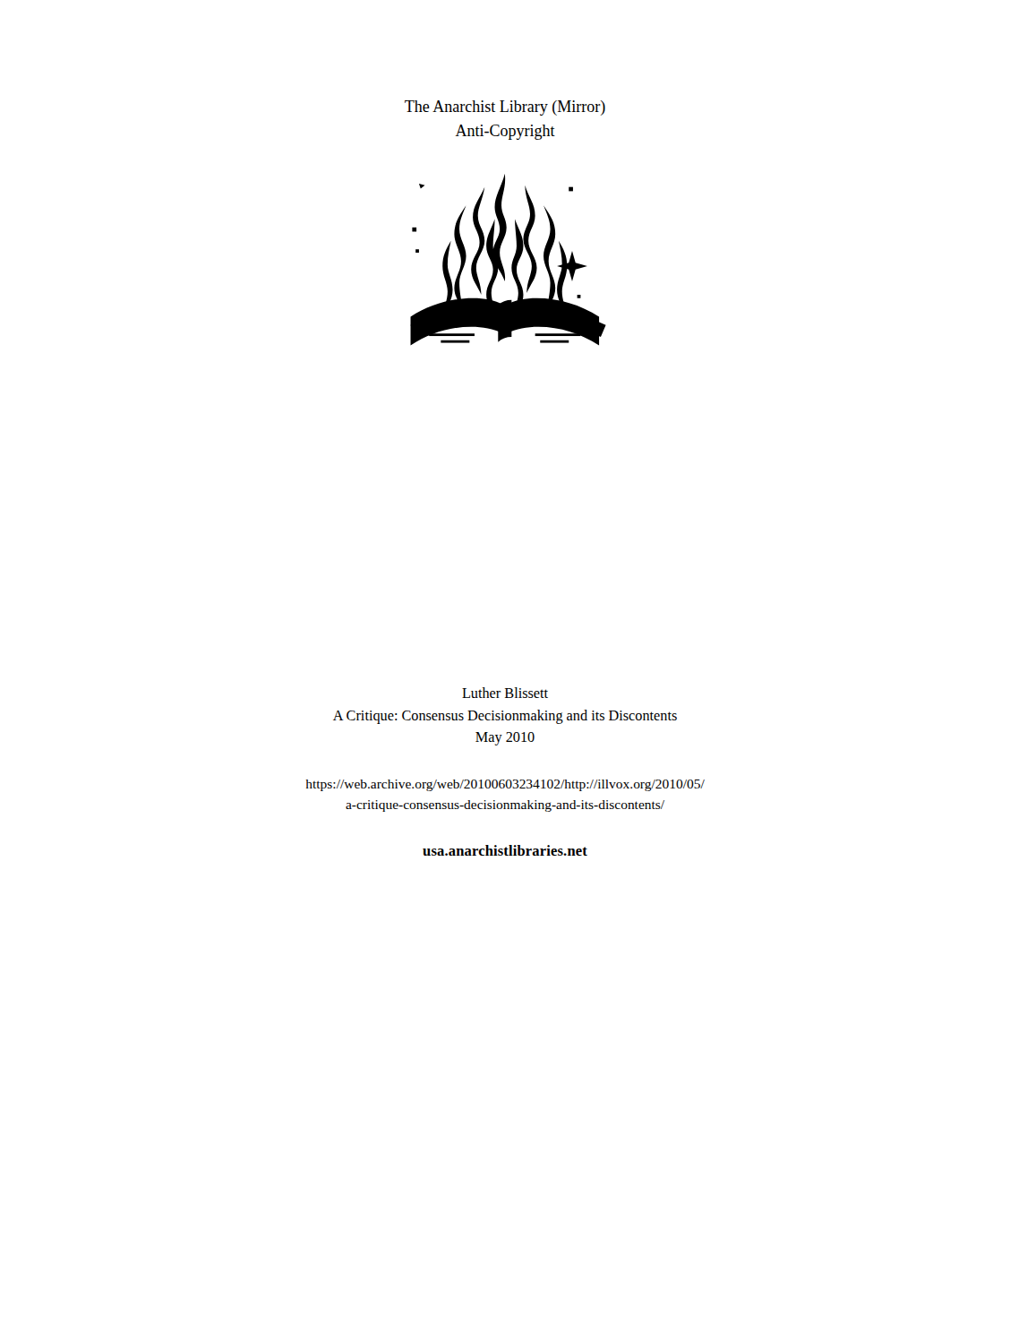The Anarchist Library (Mirror)
Anti-Copyright
Luther Blissett
A Critique: Consensus Decisionmaking and its Discontents
May 2010
https://web.archive.org/web/20100603234102/http://illvox.org/2010/05/
a-critique-consensus-decisionmaking-and-its-discontents/
usa.anarchistlibraries.net